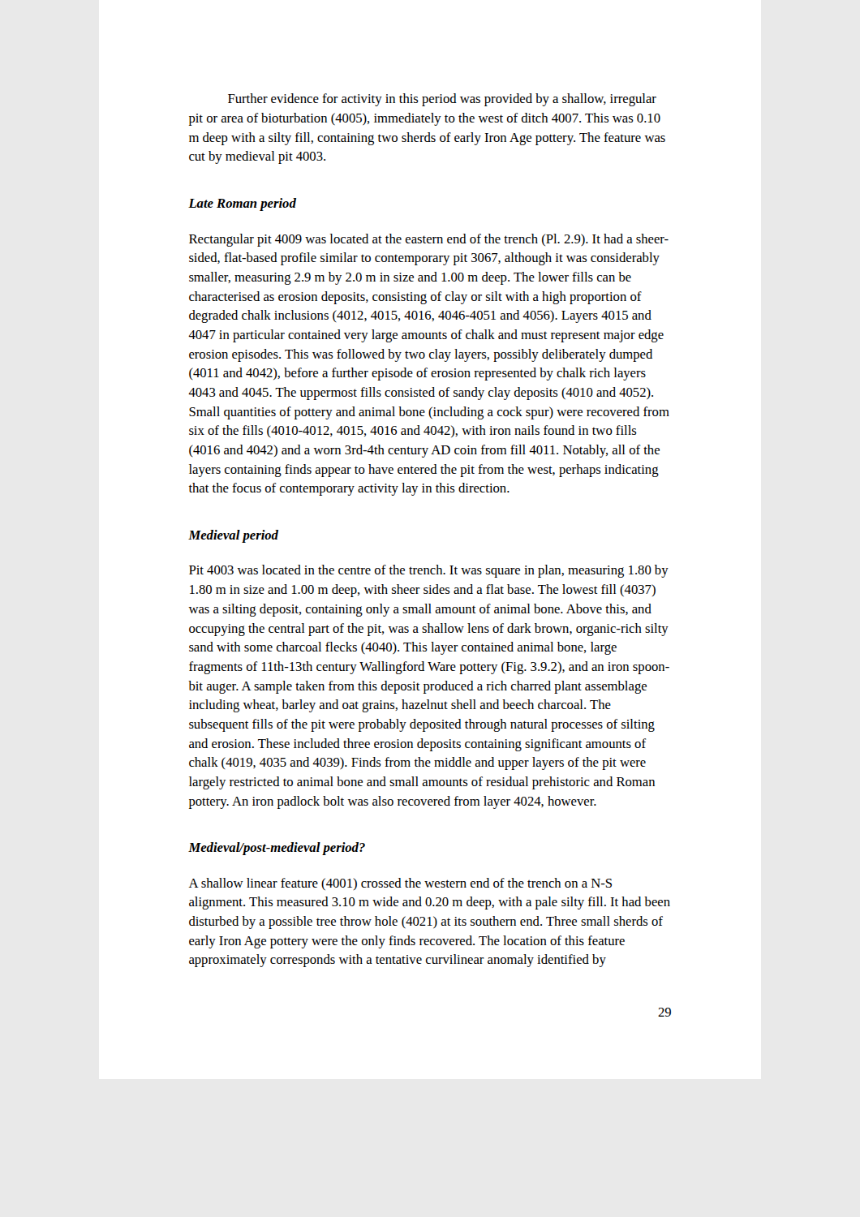Further evidence for activity in this period was provided by a shallow, irregular pit or area of bioturbation (4005), immediately to the west of ditch 4007. This was 0.10 m deep with a silty fill, containing two sherds of early Iron Age pottery. The feature was cut by medieval pit 4003.
Late Roman period
Rectangular pit 4009 was located at the eastern end of the trench (Pl. 2.9). It had a sheer-sided, flat-based profile similar to contemporary pit 3067, although it was considerably smaller, measuring 2.9 m by 2.0 m in size and 1.00 m deep. The lower fills can be characterised as erosion deposits, consisting of clay or silt with a high proportion of degraded chalk inclusions (4012, 4015, 4016, 4046-4051 and 4056). Layers 4015 and 4047 in particular contained very large amounts of chalk and must represent major edge erosion episodes. This was followed by two clay layers, possibly deliberately dumped (4011 and 4042), before a further episode of erosion represented by chalk rich layers 4043 and 4045. The uppermost fills consisted of sandy clay deposits (4010 and 4052). Small quantities of pottery and animal bone (including a cock spur) were recovered from six of the fills (4010-4012, 4015, 4016 and 4042), with iron nails found in two fills (4016 and 4042) and a worn 3rd-4th century AD coin from fill 4011. Notably, all of the layers containing finds appear to have entered the pit from the west, perhaps indicating that the focus of contemporary activity lay in this direction.
Medieval period
Pit 4003 was located in the centre of the trench. It was square in plan, measuring 1.80 by 1.80 m in size and 1.00 m deep, with sheer sides and a flat base. The lowest fill (4037) was a silting deposit, containing only a small amount of animal bone. Above this, and occupying the central part of the pit, was a shallow lens of dark brown, organic-rich silty sand with some charcoal flecks (4040). This layer contained animal bone, large fragments of 11th-13th century Wallingford Ware pottery (Fig. 3.9.2), and an iron spoon-bit auger. A sample taken from this deposit produced a rich charred plant assemblage including wheat, barley and oat grains, hazelnut shell and beech charcoal. The subsequent fills of the pit were probably deposited through natural processes of silting and erosion. These included three erosion deposits containing significant amounts of chalk (4019, 4035 and 4039). Finds from the middle and upper layers of the pit were largely restricted to animal bone and small amounts of residual prehistoric and Roman pottery. An iron padlock bolt was also recovered from layer 4024, however.
Medieval/post-medieval period?
A shallow linear feature (4001) crossed the western end of the trench on a N-S alignment. This measured 3.10 m wide and 0.20 m deep, with a pale silty fill. It had been disturbed by a possible tree throw hole (4021) at its southern end. Three small sherds of early Iron Age pottery were the only finds recovered. The location of this feature approximately corresponds with a tentative curvilinear anomaly identified by
29